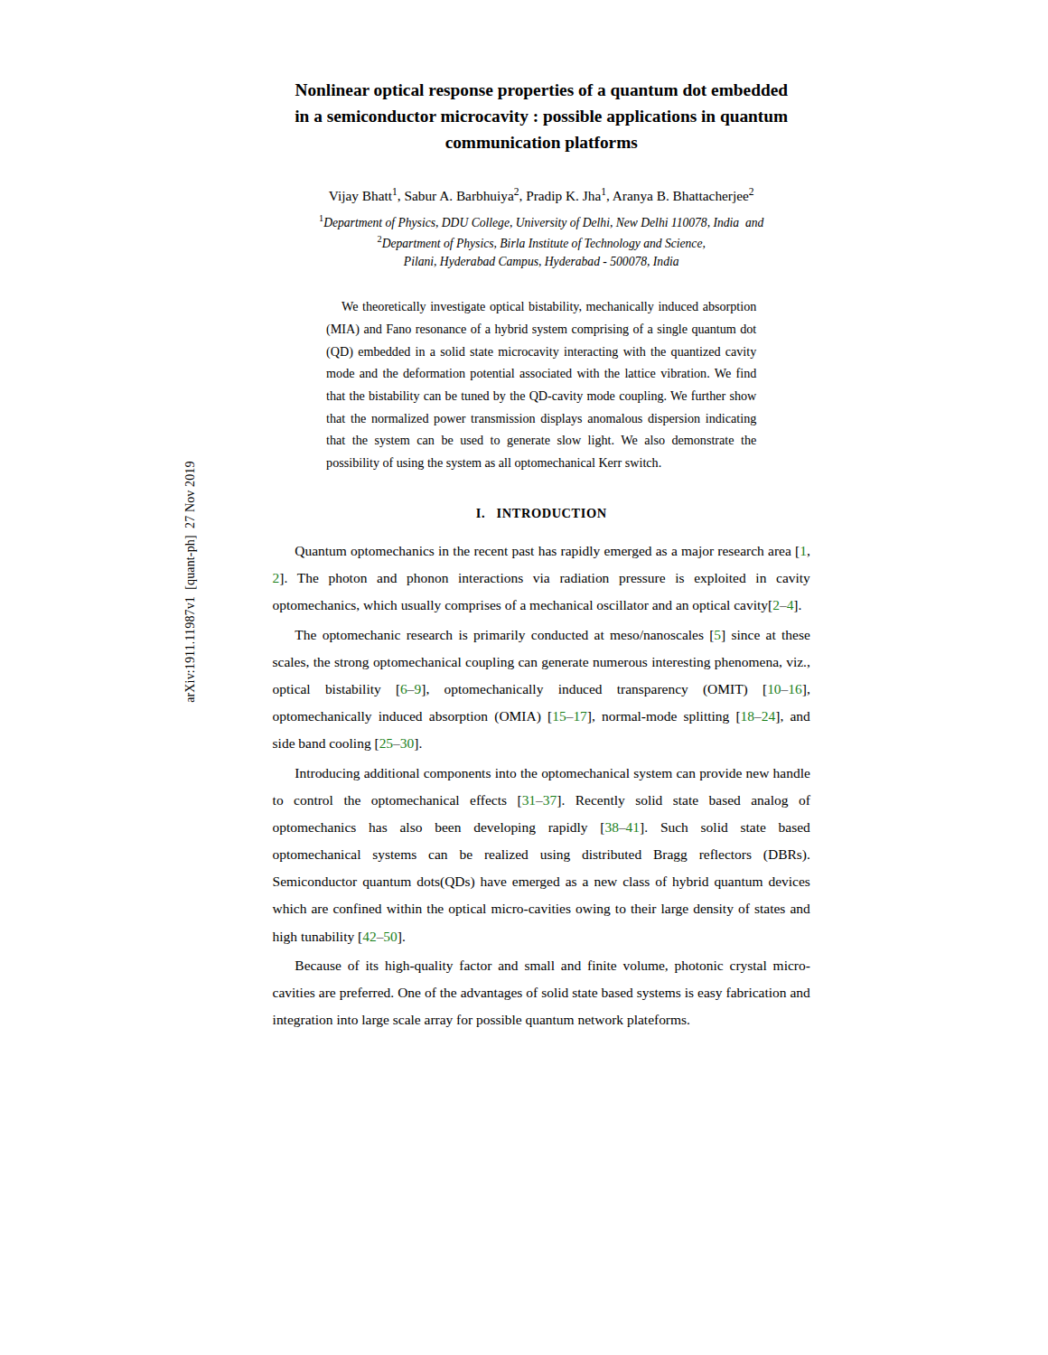arXiv:1911.11987v1 [quant-ph] 27 Nov 2019
Nonlinear optical response properties of a quantum dot embedded in a semiconductor microcavity : possible applications in quantum communication platforms
Vijay Bhatt1, Sabur A. Barbhuiya2, Pradip K. Jha1, Aranya B. Bhattacherjee2
1Department of Physics, DDU College, University of Delhi, New Delhi 110078, India and
2Department of Physics, Birla Institute of Technology and Science,
Pilani, Hyderabad Campus, Hyderabad - 500078, India
We theoretically investigate optical bistability, mechanically induced absorption (MIA) and Fano resonance of a hybrid system comprising of a single quantum dot (QD) embedded in a solid state microcavity interacting with the quantized cavity mode and the deformation potential associated with the lattice vibration. We find that the bistability can be tuned by the QD-cavity mode coupling. We further show that the normalized power transmission displays anomalous dispersion indicating that the system can be used to generate slow light. We also demonstrate the possibility of using the system as all optomechanical Kerr switch.
I. INTRODUCTION
Quantum optomechanics in the recent past has rapidly emerged as a major research area [1, 2]. The photon and phonon interactions via radiation pressure is exploited in cavity optomechanics, which usually comprises of a mechanical oscillator and an optical cavity[2–4].
The optomechanic research is primarily conducted at meso/nanoscales [5] since at these scales, the strong optomechanical coupling can generate numerous interesting phenomena, viz., optical bistability [6–9], optomechanically induced transparency (OMIT) [10–16], optomechanically induced absorption (OMIA) [15–17], normal-mode splitting [18–24], and side band cooling [25–30].
Introducing additional components into the optomechanical system can provide new handle to control the optomechanical effects [31–37]. Recently solid state based analog of optomechanics has also been developing rapidly [38–41]. Such solid state based optomechanical systems can be realized using distributed Bragg reflectors (DBRs). Semiconductor quantum dots(QDs) have emerged as a new class of hybrid quantum devices which are confined within the optical micro-cavities owing to their large density of states and high tunability [42–50].
Because of its high-quality factor and small and finite volume, photonic crystal micro-cavities are preferred. One of the advantages of solid state based systems is easy fabrication and integration into large scale array for possible quantum network plateforms.